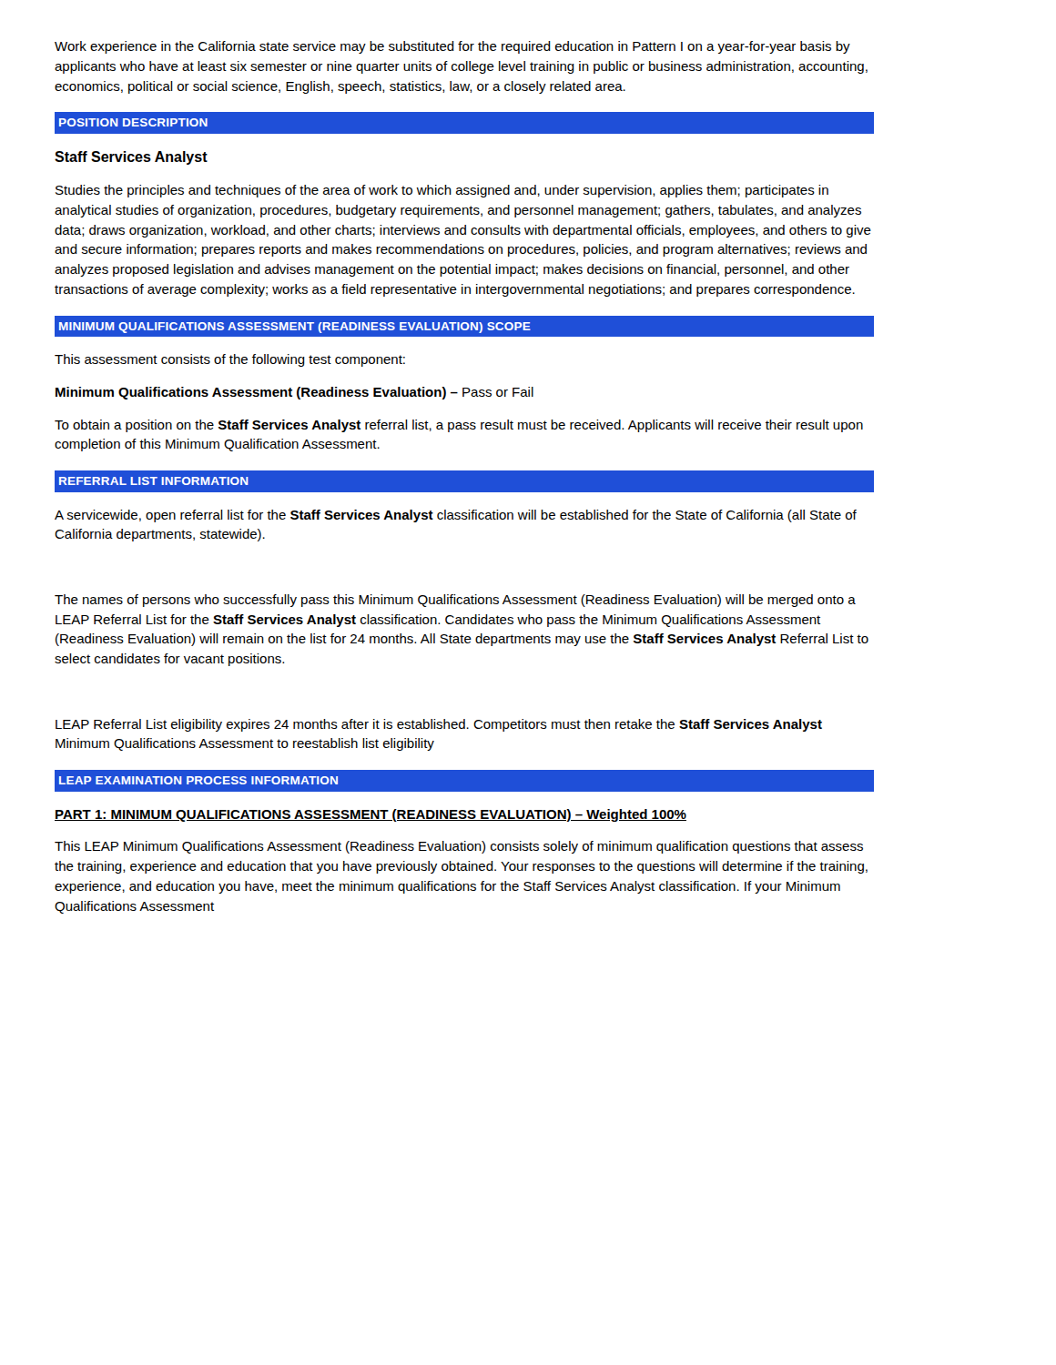Work experience in the California state service may be substituted for the required education in Pattern I on a year-for-year basis by applicants who have at least six semester or nine quarter units of college level training in public or business administration, accounting, economics, political or social science, English, speech, statistics, law, or a closely related area.
POSITION DESCRIPTION
Staff Services Analyst
Studies the principles and techniques of the area of work to which assigned and, under supervision, applies them; participates in analytical studies of organization, procedures, budgetary requirements, and personnel management; gathers, tabulates, and analyzes data; draws organization, workload, and other charts; interviews and consults with departmental officials, employees, and others to give and secure information; prepares reports and makes recommendations on procedures, policies, and program alternatives; reviews and analyzes proposed legislation and advises management on the potential impact; makes decisions on financial, personnel, and other transactions of average complexity; works as a field representative in intergovernmental negotiations; and prepares correspondence.
MINIMUM QUALIFICATIONS ASSESSMENT (READINESS EVALUATION) SCOPE
This assessment consists of the following test component:
Minimum Qualifications Assessment (Readiness Evaluation) – Pass or Fail
To obtain a position on the Staff Services Analyst referral list, a pass result must be received. Applicants will receive their result upon completion of this Minimum Qualification Assessment.
REFERRAL LIST INFORMATION
A servicewide, open referral list for the Staff Services Analyst classification will be established for the State of California (all State of California departments, statewide).
The names of persons who successfully pass this Minimum Qualifications Assessment (Readiness Evaluation) will be merged onto a LEAP Referral List for the Staff Services Analyst classification. Candidates who pass the Minimum Qualifications Assessment (Readiness Evaluation) will remain on the list for 24 months. All State departments may use the Staff Services Analyst Referral List to select candidates for vacant positions.
LEAP Referral List eligibility expires 24 months after it is established. Competitors must then retake the Staff Services Analyst Minimum Qualifications Assessment to reestablish list eligibility
LEAP EXAMINATION PROCESS INFORMATION
PART 1: MINIMUM QUALIFICATIONS ASSESSMENT (READINESS EVALUATION) – Weighted 100%
This LEAP Minimum Qualifications Assessment (Readiness Evaluation) consists solely of minimum qualification questions that assess the training, experience and education that you have previously obtained. Your responses to the questions will determine if the training, experience, and education you have, meet the minimum qualifications for the Staff Services Analyst classification. If your Minimum Qualifications Assessment